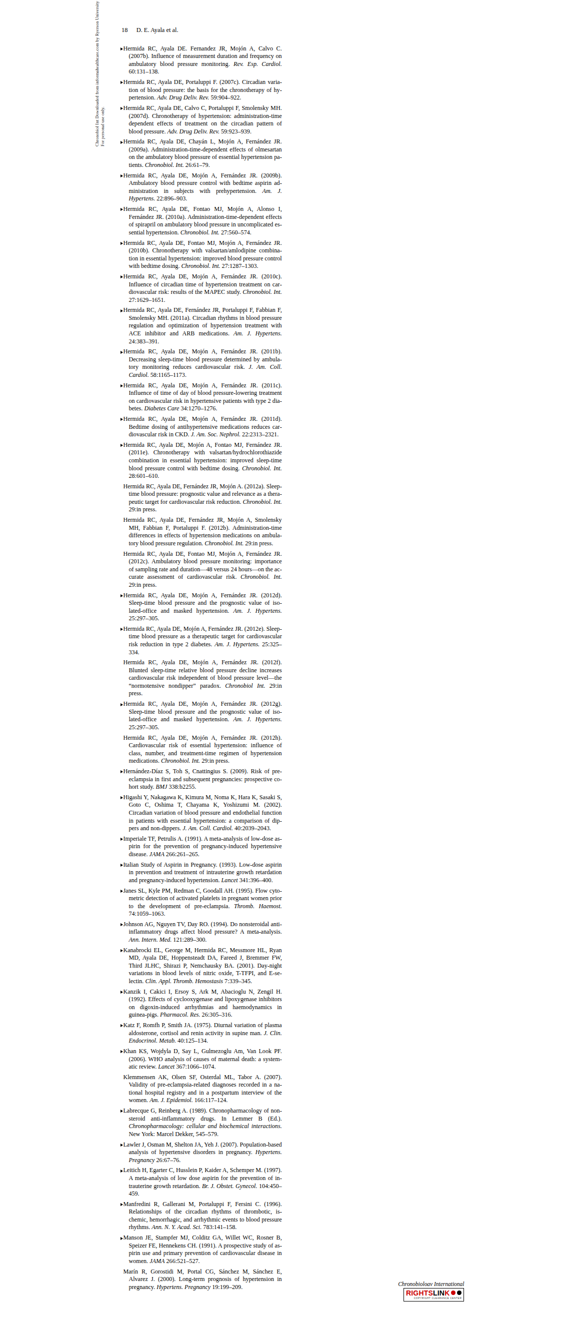Chronobiol Int Downloaded from informahealthcare.com by Ryerson University on 02/19/13
For personal use only.
18 D. E. Ayala et al.
Hermida RC, Ayala DE. Fernandez JR, Mojón A, Calvo C. (2007b). Influence of measurement duration and frequency on ambulatory blood pressure monitoring. Rev. Esp. Cardiol. 60:131–138.
Hermida RC, Ayala DE, Portaluppi F. (2007c). Circadian variation of blood pressure: the basis for the chronotherapy of hypertension. Adv. Drug Deliv. Rev. 59:904–922.
Hermida RC, Ayala DE, Calvo C, Portaluppi F, Smolensky MH. (2007d). Chronotherapy of hypertension: administration-time dependent effects of treatment on the circadian pattern of blood pressure. Adv. Drug Deliv. Rev. 59:923–939.
Hermida RC, Ayala DE, Chayán L, Mojón A, Fernández JR. (2009a). Administration-time-dependent effects of olmesartan on the ambulatory blood pressure of essential hypertension patients. Chronobiol. Int. 26:61–79.
Hermida RC, Ayala DE, Mojón A, Fernández JR. (2009b). Ambulatory blood pressure control with bedtime aspirin administration in subjects with prehypertension. Am. J. Hypertens. 22:896–903.
Hermida RC, Ayala DE, Fontao MJ, Mojón A, Alonso I, Fernández JR. (2010a). Administration-time-dependent effects of spirapril on ambulatory blood pressure in uncomplicated essential hypertension. Chronobiol. Int. 27:560–574.
Hermida RC, Ayala DE, Fontao MJ, Mojón A, Fernández JR. (2010b). Chronotherapy with valsartan/amlodipine combination in essential hypertension: improved blood pressure control with bedtime dosing. Chronobiol. Int. 27:1287–1303.
Hermida RC, Ayala DE, Mojón A, Fernández JR. (2010c). Influence of circadian time of hypertension treatment on cardiovascular risk: results of the MAPEC study. Chronobiol. Int. 27:1629–1651.
Hermida RC, Ayala DE, Fernández JR, Portaluppi F, Fabbian F, Smolensky MH. (2011a). Circadian rhythms in blood pressure regulation and optimization of hypertension treatment with ACE inhibitor and ARB medications. Am. J. Hypertens. 24:383–391.
Hermida RC, Ayala DE, Mojón A, Fernández JR. (2011b). Decreasing sleep-time blood pressure determined by ambulatory monitoring reduces cardiovascular risk. J. Am. Coll. Cardiol. 58:1165–1173.
Hermida RC, Ayala DE, Mojón A, Fernández JR. (2011c). Influence of time of day of blood pressure-lowering treatment on cardiovascular risk in hypertensive patients with type 2 diabetes. Diabetes Care 34:1270–1276.
Hermida RC, Ayala DE, Mojón A, Fernández JR. (2011d). Bedtime dosing of antihypertensive medications reduces cardiovascular risk in CKD. J. Am. Soc. Nephrol. 22:2313–2321.
Hermida RC, Ayala DE, Mojón A, Fontao MJ, Fernández JR. (2011e). Chronotherapy with valsartan/hydrochlorothiazide combination in essential hypertension: improved sleep-time blood pressure control with bedtime dosing. Chronobiol. Int. 28:601–610.
Hermida RC, Ayala DE, Fernández JR, Mojón A. (2012a). Sleep-time blood pressure: prognostic value and relevance as a therapeutic target for cardiovascular risk reduction. Chronobiol. Int. 29:in press.
Hermida RC, Ayala DE, Fernández JR, Mojón A, Smolensky MH, Fabbian F, Portaluppi F. (2012b). Administration-time differences in effects of hypertension medications on ambulatory blood pressure regulation. Chronobiol. Int. 29:in press.
Hermida RC, Ayala DE, Fontao MJ, Mojón A, Fernández JR. (2012c). Ambulatory blood pressure monitoring: importance of sampling rate and duration—48 versus 24 hours—on the accurate assessment of cardiovascular risk. Chronobiol. Int. 29:in press.
Hermida RC, Ayala DE, Mojón A, Fernández JR. (2012d). Sleep-time blood pressure and the prognostic value of isolated-office and masked hypertension. Am. J. Hypertens. 25:297–305.
Hermida RC, Ayala DE, Mojón A, Fernández JR. (2012e). Sleep-time blood pressure as a therapeutic target for cardiovascular risk reduction in type 2 diabetes. Am. J. Hypertens. 25:325–334.
Hermida RC, Ayala DE, Mojón A, Fernández JR. (2012f). Blunted sleep-time relative blood pressure decline increases cardiovascular risk independent of blood pressure level—the “normotensive nondipper” paradox. Chronobiol Int. 29:in press.
Hermida RC, Ayala DE, Mojón A, Fernández JR. (2012g). Sleep-time blood pressure and the prognostic value of isolated-office and masked hypertension. Am. J. Hypertens. 25:297–305.
Hermida RC, Ayala DE, Mojón A, Fernández JR. (2012h). Cardiovascular risk of essential hypertension: influence of class, number, and treatment-time regimen of hypertension medications. Chronobiol. Int. 29:in press.
Hernández-Díaz S, Toh S, Cnattingius S. (2009). Risk of pre-eclampsia in first and subsequent pregnancies: prospective cohort study. BMJ 338:b2255.
Higashi Y, Nakagawa K, Kimura M, Noma K, Hara K, Sasaki S, Goto C, Oshima T, Chayama K, Yoshizumi M. (2002). Circadian variation of blood pressure and endothelial function in patients with essential hypertension: a comparison of dippers and non-dippers. J. Am. Coll. Cardiol. 40:2039–2043.
Imperiale TF, Petrulis A. (1991). A meta-analysis of low-dose aspirin for the prevention of pregnancy-induced hypertensive disease. JAMA 266:261–265.
Italian Study of Aspirin in Pregnancy. (1993). Low-dose aspirin in prevention and treatment of intrauterine growth retardation and pregnancy-induced hypertension. Lancet 341:396–400.
Janes SL, Kyle PM, Redman C, Goodall AH. (1995). Flow cytometric detection of activated platelets in pregnant women prior to the development of pre-eclampsia. Thromb. Haemost. 74:1059–1063.
Johnson AG, Nguyen TV, Day RO. (1994). Do nonsteroidal anti-inflammatory drugs affect blood pressure? A meta-analysis. Ann. Intern. Med. 121:289–300.
Kanabrocki EL, George M, Hermida RC, Messmore HL, Ryan MD, Ayala DE, Hoppensteadt DA, Fareed J, Bremmer FW, Third JLHC, Shirazi P, Nemchausky BA. (2001). Day-night variations in blood levels of nitric oxide, T-TFPI, and E-selectin. Clin. Appl. Thromb. Hemostasis 7:339–345.
Kanzik I, Cakici I, Ersoy S, Ark M, Abacioglu N, Zengil H. (1992). Effects of cyclooxygenase and lipoxygenase inhibitors on digoxin-induced arrhythmias and haemodynamics in guinea-pigs. Pharmacol. Res. 26:305–316.
Katz F, Romfh P, Smith JA. (1975). Diurnal variation of plasma aldosterone, cortisol and renin activity in supine man. J. Clin. Endocrinol. Metab. 40:125–134.
Khan KS, Wojdyla D, Say L, Gulmezoglu Am, Van Look PF. (2006). WHO analysis of causes of maternal death: a systematic review. Lancet 367:1066–1074.
Klemmensen AK, Olsen SF, Osterdal ML, Tabor A. (2007). Validity of pre-eclampsia-related diagnoses recorded in a national hospital registry and in a postpartum interview of the women. Am. J. Epidemiol. 166:117–124.
Labrecque G, Reinberg A. (1989). Chronopharmacology of nonsteroid anti-inflammatory drugs. In Lemmer B (Ed.). Chronopharmacology: cellular and biochemical interactions. New York: Marcel Dekker, 545–579.
Lawler J, Osman M, Shelton JA, Yeh J. (2007). Population-based analysis of hypertensive disorders in pregnancy. Hypertens. Pregnancy 26:67–76.
Leitich H, Egarter C, Husslein P, Kaider A, Schemper M. (1997). A meta-analysis of low dose aspirin for the prevention of intrauterine growth retardation. Br. J. Obstet. Gynecol. 104:450–459.
Manfredini R, Gallerani M, Portaluppi F, Fersini C. (1996). Relationships of the circadian rhythms of thrombotic, ischemic, hemorrhagic, and arrhythmic events to blood pressure rhythms. Ann. N. Y. Acad. Sci. 783:141–158.
Manson JE, Stampfer MJ, Colditz GA, Willet WC, Rosner B, Speizer FE, Hennekens CH. (1991). A prospective study of aspirin use and primary prevention of cardiovascular disease in women. JAMA 266:521–527.
Marín R, Gorostidi M, Portal CG, Sánchez M, Sánchez E, Alvarez J. (2000). Long-term prognosis of hypertension in pregnancy. Hypertens. Pregnancy 19:199–209.
Chronobioloav International
RIGHTSLINK
Copyright Clearance Center